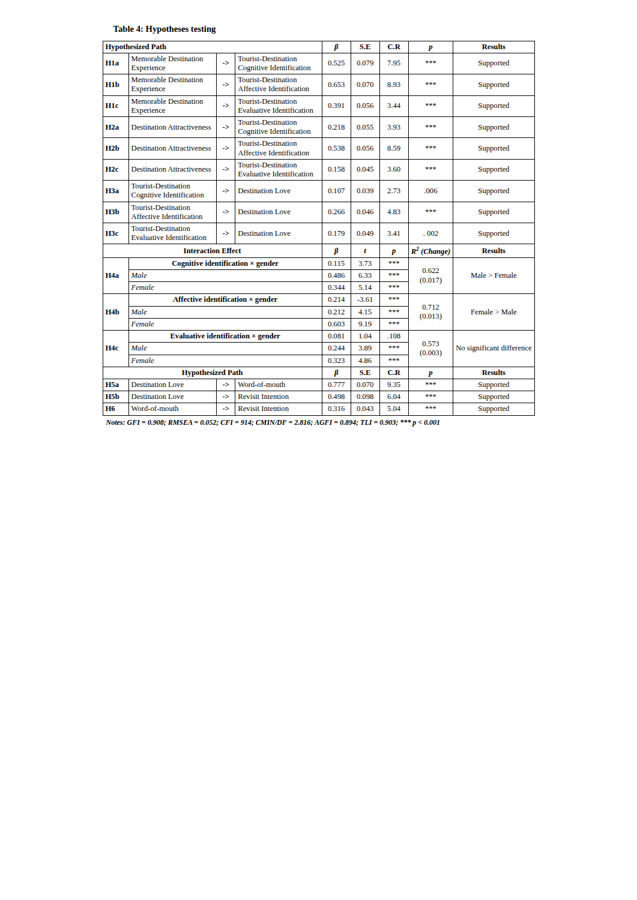Table 4: Hypotheses testing
| Hypothesized Path | β | S.E | C.R | p | Results |
| --- | --- | --- | --- | --- | --- |
| H1a | Memorable Destination Experience | -> | Tourist-Destination Cognitive Identification | 0.525 | 0.079 | 7.95 | *** | Supported |
| H1b | Memorable Destination Experience | -> | Tourist-Destination Affective Identification | 0.653 | 0.070 | 8.93 | *** | Supported |
| H1c | Memorable Destination Experience | -> | Tourist-Destination Evaluative Identification | 0.391 | 0.056 | 3.44 | *** | Supported |
| H2a | Destination Attractiveness | -> | Tourist-Destination Cognitive Identification | 0.218 | 0.055 | 3.93 | *** | Supported |
| H2b | Destination Attractiveness | -> | Tourist-Destination Affective Identification | 0.538 | 0.056 | 8.59 | *** | Supported |
| H2c | Destination Attractiveness | -> | Tourist-Destination Evaluative Identification | 0.158 | 0.045 | 3.60 | *** | Supported |
| H3a | Tourist-Destination Cognitive Identification | -> | Destination Love | 0.107 | 0.039 | 2.73 | .006 | Supported |
| H3b | Tourist-Destination Affective Identification | -> | Destination Love | 0.266 | 0.046 | 4.83 | *** | Supported |
| H3c | Tourist-Destination Evaluative Identification | -> | Destination Love | 0.179 | 0.049 | 3.41 | . 002 | Supported |
| Interaction Effect | β | t | p | R 2 (Change) | Results |
| H4a | Cognitive identification × gender | 0.115 | 3.73 | *** | 0.622 (0.017) | Male > Female |
| Male | 0.486 | 6.33 | *** |
| Female | 0.344 | 5.14 | *** |
| H4b | Affective identification × gender | 0.214 | -3.61 | *** | 0.712 (0.013) | Female > Male |
| Male | 0.212 | 4.15 | *** |
| Female | 0.603 | 9.19 | *** |
| H4c | Evaluative identification × gender | 0.081 | 1.04 | .108 | 0.573 (0.003) | No significant difference |
| Male | 0.244 | 3.89 | *** |
| Female | 0.323 | 4.86 | *** |
| Hypothesized Path | β | S.E | C.R | p | Results |
| H5a | Destination Love | -> | Word-of-mouth | 0.777 | 0.070 | 9.35 | *** | Supported |
| H5b | Destination Love | -> | Revisit Intention | 0.498 | 0.098 | 6.04 | *** | Supported |
| H6 | Word-of-mouth | -> | Revisit Intention | 0.316 | 0.043 | 5.04 | *** | Supported |
Notes: GFI = 0.908; RMSEA = 0.052; CFI = 914; CMIN/DF = 2.816; AGFI = 0.894; TLI = 0.903; *** p < 0.001